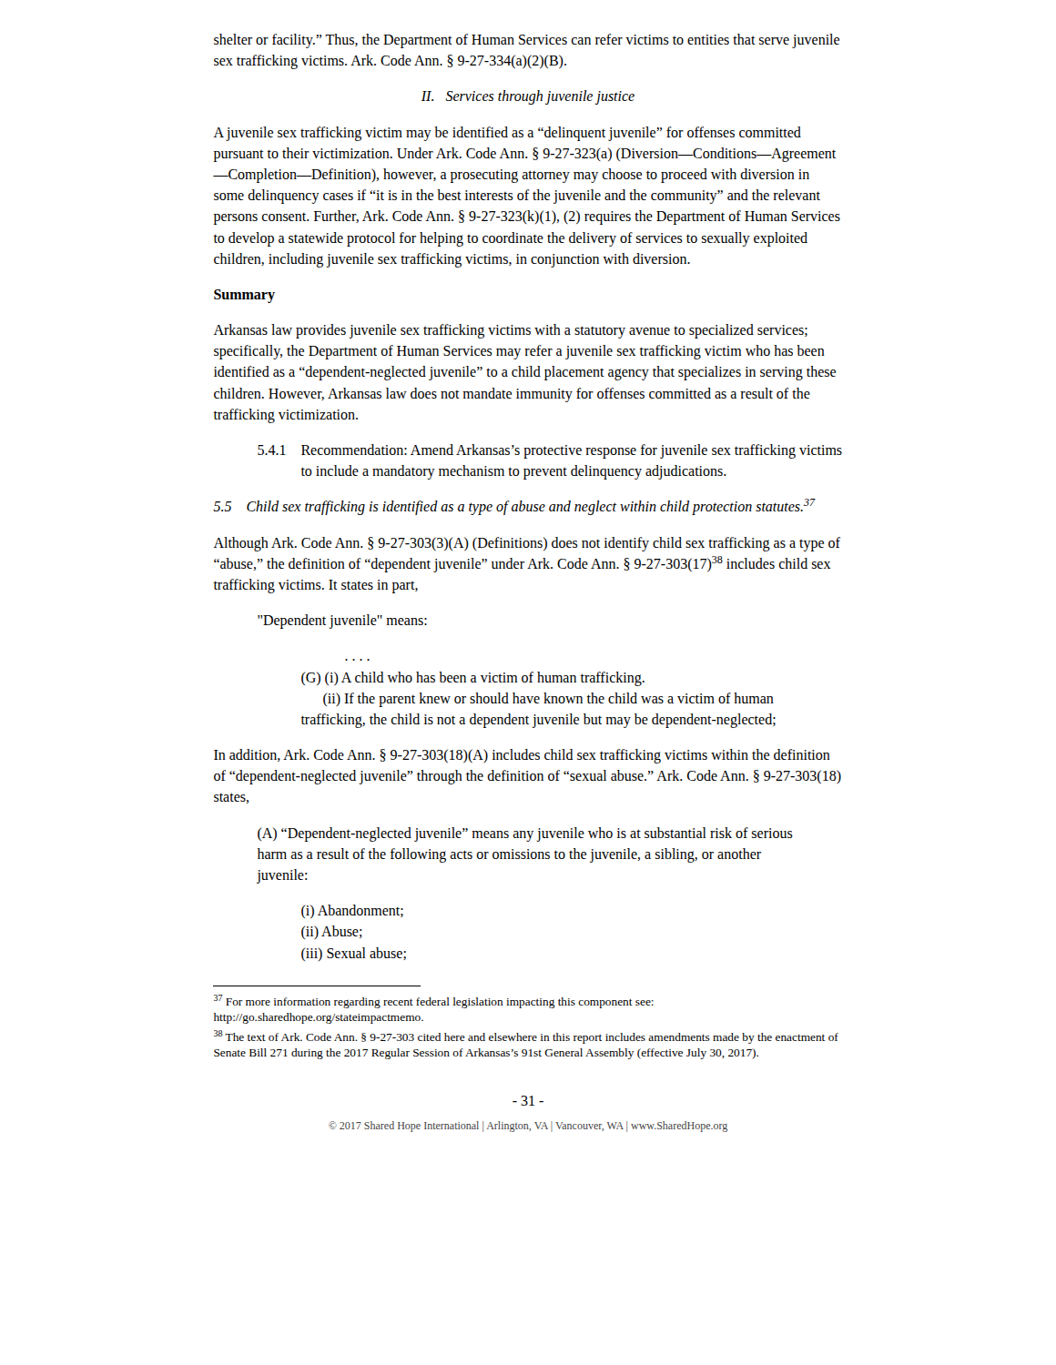shelter or facility.” Thus, the Department of Human Services can refer victims to entities that serve juvenile sex trafficking victims. Ark. Code Ann. § 9-27-334(a)(2)(B).
II. Services through juvenile justice
A juvenile sex trafficking victim may be identified as a “delinquent juvenile” for offenses committed pursuant to their victimization. Under Ark. Code Ann. § 9-27-323(a) (Diversion—Conditions—Agreement—Completion—Definition), however, a prosecuting attorney may choose to proceed with diversion in some delinquency cases if “it is in the best interests of the juvenile and the community” and the relevant persons consent. Further, Ark. Code Ann. § 9-27-323(k)(1), (2) requires the Department of Human Services to develop a statewide protocol for helping to coordinate the delivery of services to sexually exploited children, including juvenile sex trafficking victims, in conjunction with diversion.
Summary
Arkansas law provides juvenile sex trafficking victims with a statutory avenue to specialized services; specifically, the Department of Human Services may refer a juvenile sex trafficking victim who has been identified as a “dependent-neglected juvenile” to a child placement agency that specializes in serving these children. However, Arkansas law does not mandate immunity for offenses committed as a result of the trafficking victimization.
5.4.1 Recommendation: Amend Arkansas’s protective response for juvenile sex trafficking victims to include a mandatory mechanism to prevent delinquency adjudications.
5.5 Child sex trafficking is identified as a type of abuse and neglect within child protection statutes.37
Although Ark. Code Ann. § 9-27-303(3)(A) (Definitions) does not identify child sex trafficking as a type of “abuse,” the definition of “dependent juvenile” under Ark. Code Ann. § 9-27-303(17)38 includes child sex trafficking victims. It states in part,
"Dependent juvenile" means:
. . . .
(G) (i) A child who has been a victim of human trafficking.
(ii) If the parent knew or should have known the child was a victim of human trafficking, the child is not a dependent juvenile but may be dependent-neglected;
In addition, Ark. Code Ann. § 9-27-303(18)(A) includes child sex trafficking victims within the definition of “dependent-neglected juvenile” through the definition of “sexual abuse.” Ark. Code Ann. § 9-27-303(18) states,
(A) “Dependent-neglected juvenile” means any juvenile who is at substantial risk of serious harm as a result of the following acts or omissions to the juvenile, a sibling, or another juvenile:
(i) Abandonment;
(ii) Abuse;
(iii) Sexual abuse;
37 For more information regarding recent federal legislation impacting this component see: http://go.sharedhope.org/stateimpactmemo.
38 The text of Ark. Code Ann. § 9-27-303 cited here and elsewhere in this report includes amendments made by the enactment of Senate Bill 271 during the 2017 Regular Session of Arkansas’s 91st General Assembly (effective July 30, 2017).
- 31 -
© 2017 Shared Hope International | Arlington, VA | Vancouver, WA | www.SharedHope.org